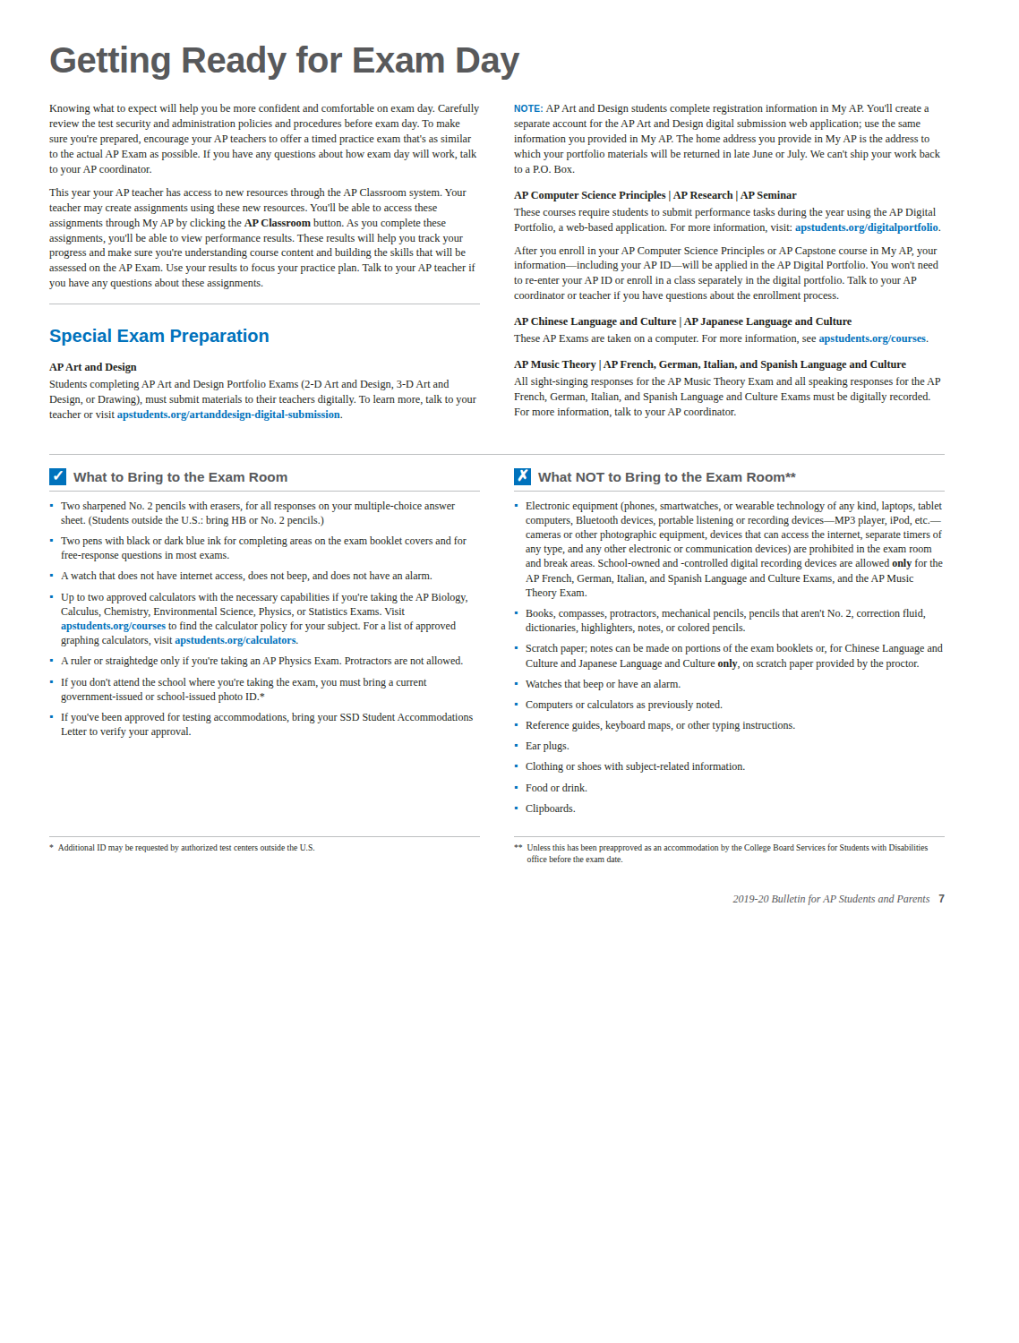Getting Ready for Exam Day
Knowing what to expect will help you be more confident and comfortable on exam day. Carefully review the test security and administration policies and procedures before exam day. To make sure you're prepared, encourage your AP teachers to offer a timed practice exam that's as similar to the actual AP Exam as possible. If you have any questions about how exam day will work, talk to your AP coordinator.
This year your AP teacher has access to new resources through the AP Classroom system. Your teacher may create assignments using these new resources. You'll be able to access these assignments through My AP by clicking the AP Classroom button. As you complete these assignments, you'll be able to view performance results. These results will help you track your progress and make sure you're understanding course content and building the skills that will be assessed on the AP Exam. Use your results to focus your practice plan. Talk to your AP teacher if you have any questions about these assignments.
Special Exam Preparation
AP Art and Design
Students completing AP Art and Design Portfolio Exams (2-D Art and Design, 3-D Art and Design, or Drawing), must submit materials to their teachers digitally. To learn more, talk to your teacher or visit apstudents.org/artanddesign-digital-submission.
NOTE: AP Art and Design students complete registration information in My AP. You'll create a separate account for the AP Art and Design digital submission web application; use the same information you provided in My AP. The home address you provide in My AP is the address to which your portfolio materials will be returned in late June or July. We can't ship your work back to a P.O. Box.
AP Computer Science Principles | AP Research | AP Seminar
These courses require students to submit performance tasks during the year using the AP Digital Portfolio, a web-based application. For more information, visit: apstudents.org/digitalportfolio.
After you enroll in your AP Computer Science Principles or AP Capstone course in My AP, your information—including your AP ID—will be applied in the AP Digital Portfolio. You won't need to re-enter your AP ID or enroll in a class separately in the digital portfolio. Talk to your AP coordinator or teacher if you have questions about the enrollment process.
AP Chinese Language and Culture | AP Japanese Language and Culture
These AP Exams are taken on a computer. For more information, see apstudents.org/courses.
AP Music Theory | AP French, German, Italian, and Spanish Language and Culture
All sight-singing responses for the AP Music Theory Exam and all speaking responses for the AP French, German, Italian, and Spanish Language and Culture Exams must be digitally recorded. For more information, talk to your AP coordinator.
✓
What to Bring to the Exam Room
Two sharpened No. 2 pencils with erasers, for all responses on your multiple-choice answer sheet. (Students outside the U.S.: bring HB or No. 2 pencils.)
Two pens with black or dark blue ink for completing areas on the exam booklet covers and for free-response questions in most exams.
A watch that does not have internet access, does not beep, and does not have an alarm.
Up to two approved calculators with the necessary capabilities if you're taking the AP Biology, Calculus, Chemistry, Environmental Science, Physics, or Statistics Exams. Visit apstudents.org/courses to find the calculator policy for your subject. For a list of approved graphing calculators, visit apstudents.org/calculators.
A ruler or straightedge only if you're taking an AP Physics Exam. Protractors are not allowed.
If you don't attend the school where you're taking the exam, you must bring a current government-issued or school-issued photo ID.*
If you've been approved for testing accommodations, bring your SSD Student Accommodations Letter to verify your approval.
✗
What NOT to Bring to the Exam Room**
Electronic equipment (phones, smartwatches, or wearable technology of any kind, laptops, tablet computers, Bluetooth devices, portable listening or recording devices—MP3 player, iPod, etc.—cameras or other photographic equipment, devices that can access the internet, separate timers of any type, and any other electronic or communication devices) are prohibited in the exam room and break areas. School-owned and -controlled digital recording devices are allowed only for the AP French, German, Italian, and Spanish Language and Culture Exams, and the AP Music Theory Exam.
Books, compasses, protractors, mechanical pencils, pencils that aren't No. 2, correction fluid, dictionaries, highlighters, notes, or colored pencils.
Scratch paper; notes can be made on portions of the exam booklets or, for Chinese Language and Culture and Japanese Language and Culture only, on scratch paper provided by the proctor.
Watches that beep or have an alarm.
Computers or calculators as previously noted.
Reference guides, keyboard maps, or other typing instructions.
Ear plugs.
Clothing or shoes with subject-related information.
Food or drink.
Clipboards.
*Additional ID may be requested by authorized test centers outside the U.S.
**Unless this has been preapproved as an accommodation by the College Board Services for Students with Disabilities office before the exam date.
2019-20 Bulletin for AP Students and Parents7